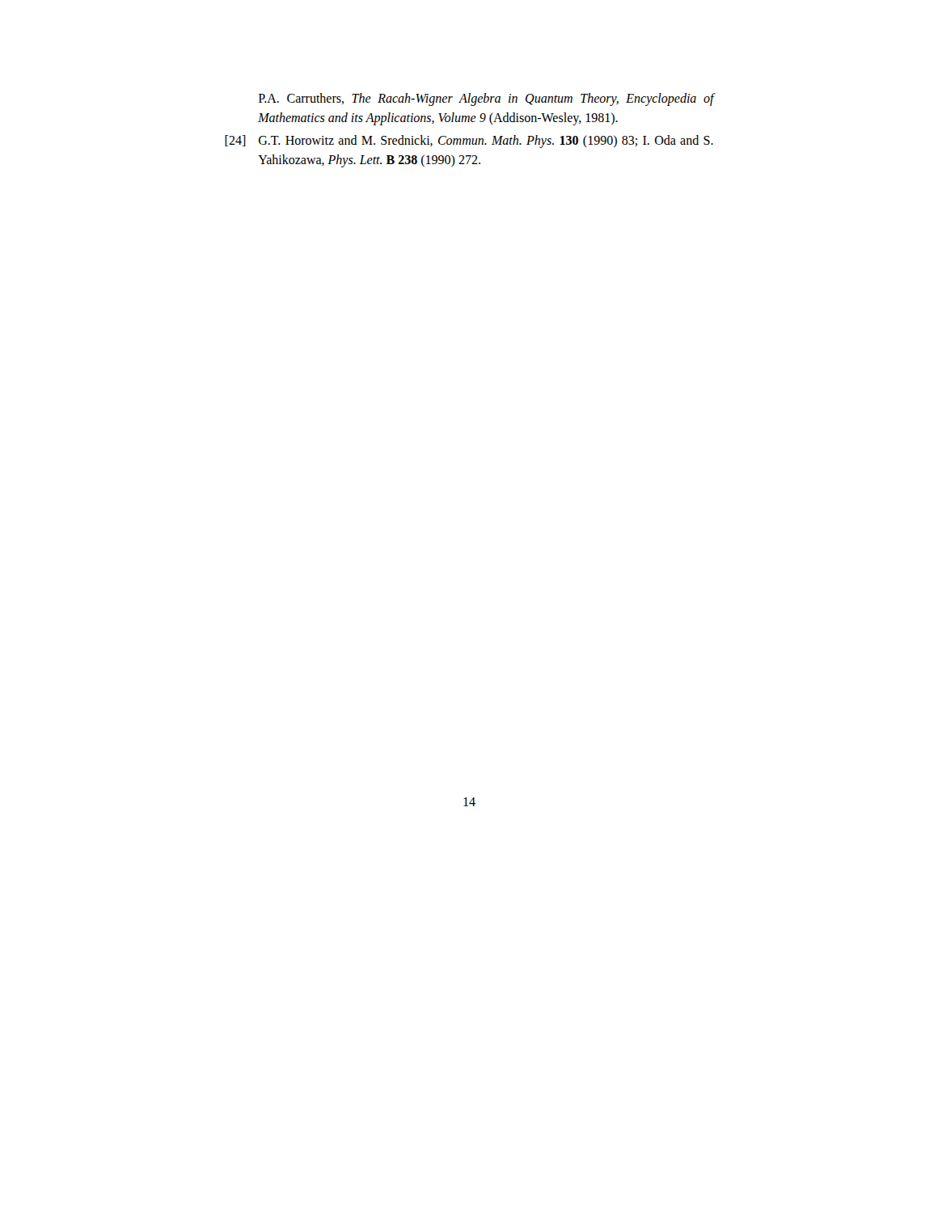P.A. Carruthers, The Racah-Wigner Algebra in Quantum Theory, Encyclopedia of Mathematics and its Applications, Volume 9 (Addison-Wesley, 1981).
[24] G.T. Horowitz and M. Srednicki, Commun. Math. Phys. 130 (1990) 83; I. Oda and S. Yahikozawa, Phys. Lett. B 238 (1990) 272.
14